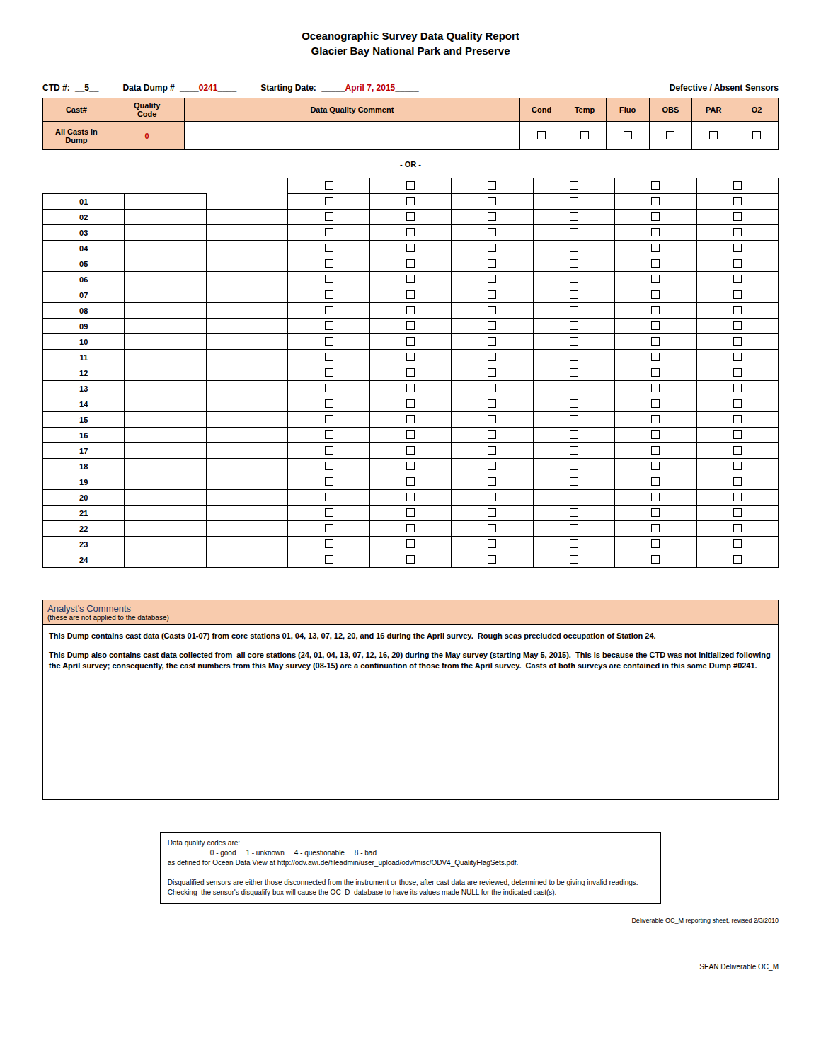Oceanographic Survey Data Quality Report
Glacier Bay National Park and Preserve
CTD #: __5__ Data Dump # ____0241____ Starting Date: _____April 7, 2015_____ Defective / Absent Sensors
| Cast# | Quality Code | Data Quality Comment | Cond | Temp | Fluo | OBS | PAR | O2 |
| --- | --- | --- | --- | --- | --- | --- | --- | --- |
| All Casts in Dump | 0 | | | | | | | |
| - OR - |
| 01 | | | | | | | | |
| 02 | | | | | | | | |
| 03 | | | | | | | | |
| 04 | | | | | | | | |
| 05 | | | | | | | | |
| 06 | | | | | | | | |
| 07 | | | | | | | | |
| 08 | | | | | | | | |
| 09 | | | | | | | | |
| 10 | | | | | | | | |
| 11 | | | | | | | | |
| 12 | | | | | | | | |
| 13 | | | | | | | | |
| 14 | | | | | | | | |
| 15 | | | | | | | | |
| 16 | | | | | | | | |
| 17 | | | | | | | | |
| 18 | | | | | | | | |
| 19 | | | | | | | | |
| 20 | | | | | | | | |
| 21 | | | | | | | | |
| 22 | | | | | | | | |
| 23 | | | | | | | | |
| 24 | | | | | | | | |
Analyst's Comments
(these are not applied to the database)
This Dump contains cast data (Casts 01-07) from core stations 01, 04, 13, 07, 12, 20, and 16 during the April survey. Rough seas precluded occupation of Station 24.
This Dump also contains cast data collected from all core stations (24, 01, 04, 13, 07, 12, 16, 20) during the May survey (starting May 5, 2015). This is because the CTD was not initialized following the April survey; consequently, the cast numbers from this May survey (08-15) are a continuation of those from the April survey. Casts of both surveys are contained in this same Dump #0241.
Data quality codes are:
0 - good 1 - unknown 4 - questionable 8 - bad
as defined for Ocean Data View at http://odv.awi.de/fileadmin/user_upload/odv/misc/ODV4_QualityFlagSets.pdf.
Disqualified sensors are either those disconnected from the instrument or those, after cast data are reviewed, determined to be giving invalid readings. Checking the sensor's disqualify box will cause the OC_D database to have its values made NULL for the indicated cast(s).
Deliverable OC_M reporting sheet, revised 2/3/2010
SEAN Deliverable OC_M